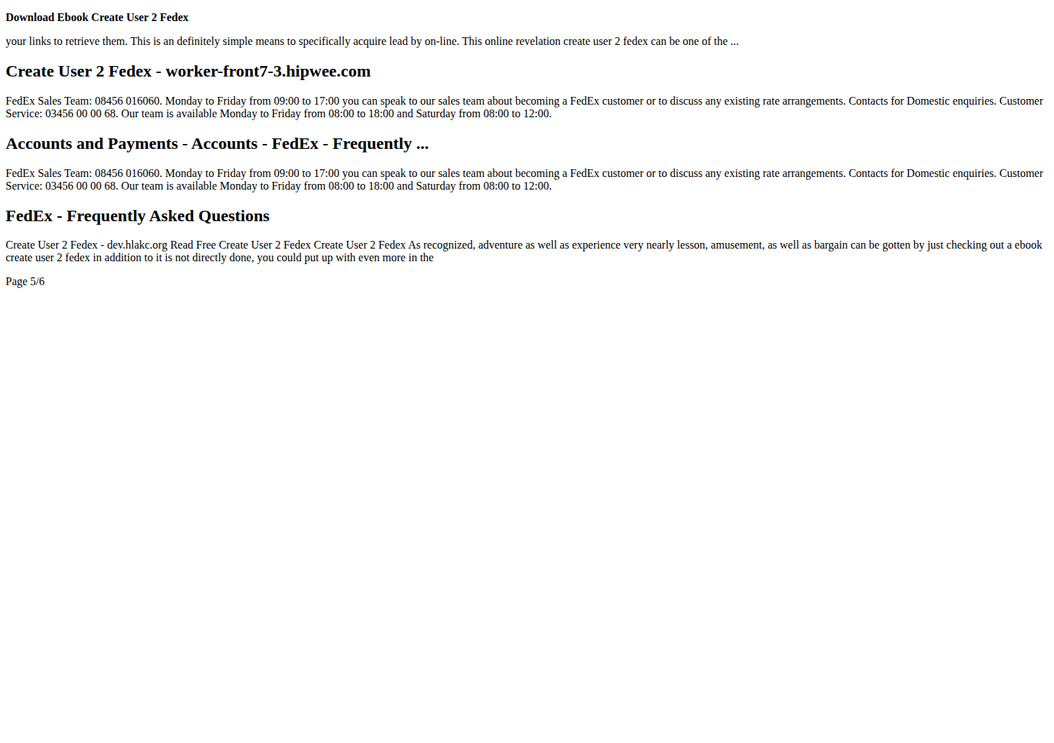Download Ebook Create User 2 Fedex
your links to retrieve them. This is an definitely simple means to specifically acquire lead by on-line. This online revelation create user 2 fedex can be one of the ...
Create User 2 Fedex - worker-front7-3.hipwee.com
FedEx Sales Team: 08456 016060. Monday to Friday from 09:00 to 17:00 you can speak to our sales team about becoming a FedEx customer or to discuss any existing rate arrangements. Contacts for Domestic enquiries. Customer Service: 03456 00 00 68. Our team is available Monday to Friday from 08:00 to 18:00 and Saturday from 08:00 to 12:00.
Accounts and Payments - Accounts - FedEx - Frequently ...
FedEx Sales Team: 08456 016060. Monday to Friday from 09:00 to 17:00 you can speak to our sales team about becoming a FedEx customer or to discuss any existing rate arrangements. Contacts for Domestic enquiries. Customer Service: 03456 00 00 68. Our team is available Monday to Friday from 08:00 to 18:00 and Saturday from 08:00 to 12:00.
FedEx - Frequently Asked Questions
Create User 2 Fedex - dev.hlakc.org Read Free Create User 2 Fedex Create User 2 Fedex As recognized, adventure as well as experience very nearly lesson, amusement, as well as bargain can be gotten by just checking out a ebook create user 2 fedex in addition to it is not directly done, you could put up with even more in the
Page 5/6